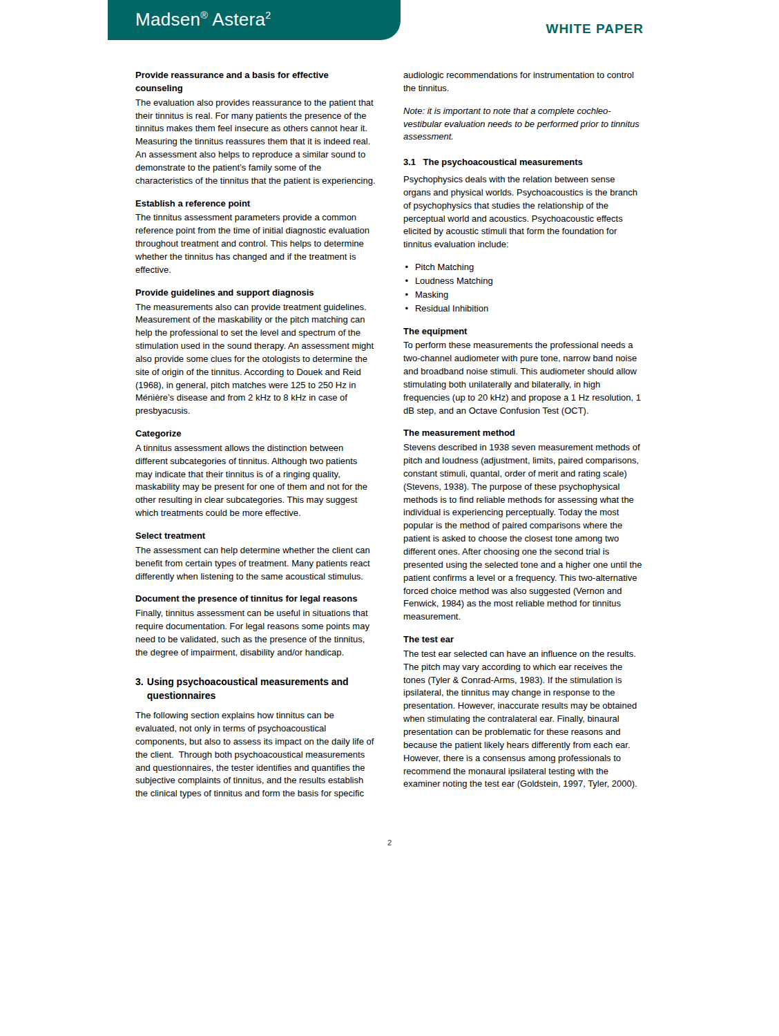Madsen® Astera2
WHITE PAPER
Provide reassurance and a basis for effective counseling
The evaluation also provides reassurance to the patient that their tinnitus is real. For many patients the presence of the tinnitus makes them feel insecure as others cannot hear it. Measuring the tinnitus reassures them that it is indeed real. An assessment also helps to reproduce a similar sound to demonstrate to the patient’s family some of the characteristics of the tinnitus that the patient is experiencing.
Establish a reference point
The tinnitus assessment parameters provide a common reference point from the time of initial diagnostic evaluation throughout treatment and control. This helps to determine whether the tinnitus has changed and if the treatment is effective.
Provide guidelines and support diagnosis
The measurements also can provide treatment guidelines. Measurement of the maskability or the pitch matching can help the professional to set the level and spectrum of the stimulation used in the sound therapy. An assessment might also provide some clues for the otologists to determine the site of origin of the tinnitus. According to Douek and Reid (1968), in general, pitch matches were 125 to 250 Hz in Ménière’s disease and from 2 kHz to 8 kHz in case of presbyacusis.
Categorize
A tinnitus assessment allows the distinction between different subcategories of tinnitus. Although two patients may indicate that their tinnitus is of a ringing quality, maskability may be present for one of them and not for the other resulting in clear subcategories. This may suggest which treatments could be more effective.
Select treatment
The assessment can help determine whether the client can benefit from certain types of treatment. Many patients react differently when listening to the same acoustical stimulus.
Document the presence of tinnitus for legal reasons
Finally, tinnitus assessment can be useful in situations that require documentation. For legal reasons some points may need to be validated, such as the presence of the tinnitus, the degree of impairment, disability and/or handicap.
3. Using psychoacoustical measurements andquestionnaires
The following section explains how tinnitus can be evaluated, not only in terms of psychoacoustical components, but also to assess its impact on the daily life of the client. Through both psychoacoustical measurements and questionnaires, the tester identifies and quantifies the subjective complaints of tinnitus, and the results establish the clinical types of tinnitus and form the basis for specific
audiologic recommendations for instrumentation to control the tinnitus.
Note: it is important to note that a complete cochleo-vestibular evaluation needs to be performed prior to tinnitus assessment.
3.1 The psychoacoustical measurements
Psychophysics deals with the relation between sense organs and physical worlds. Psychoacoustics is the branch of psychophysics that studies the relationship of the perceptual world and acoustics. Psychoacoustic effects elicited by acoustic stimuli that form the foundation for tinnitus evaluation include:
Pitch Matching
Loudness Matching
Masking
Residual Inhibition
The equipment
To perform these measurements the professional needs a two-channel audiometer with pure tone, narrow band noise and broadband noise stimuli. This audiometer should allow stimulating both unilaterally and bilaterally, in high frequencies (up to 20 kHz) and propose a 1 Hz resolution, 1 dB step, and an Octave Confusion Test (OCT).
The measurement method
Stevens described in 1938 seven measurement methods of pitch and loudness (adjustment, limits, paired comparisons, constant stimuli, quantal, order of merit and rating scale) (Stevens, 1938). The purpose of these psychophysical methods is to find reliable methods for assessing what the individual is experiencing perceptually. Today the most popular is the method of paired comparisons where the patient is asked to choose the closest tone among two different ones. After choosing one the second trial is presented using the selected tone and a higher one until the patient confirms a level or a frequency. This two-alternative forced choice method was also suggested (Vernon and Fenwick, 1984) as the most reliable method for tinnitus measurement.
The test ear
The test ear selected can have an influence on the results. The pitch may vary according to which ear receives the tones (Tyler & Conrad-Arms, 1983). If the stimulation is ipsilateral, the tinnitus may change in response to the presentation. However, inaccurate results may be obtained when stimulating the contralateral ear. Finally, binaural presentation can be problematic for these reasons and because the patient likely hears differently from each ear. However, there is a consensus among professionals to recommend the monaural ipsilateral testing with the examiner noting the test ear (Goldstein, 1997, Tyler, 2000).
2